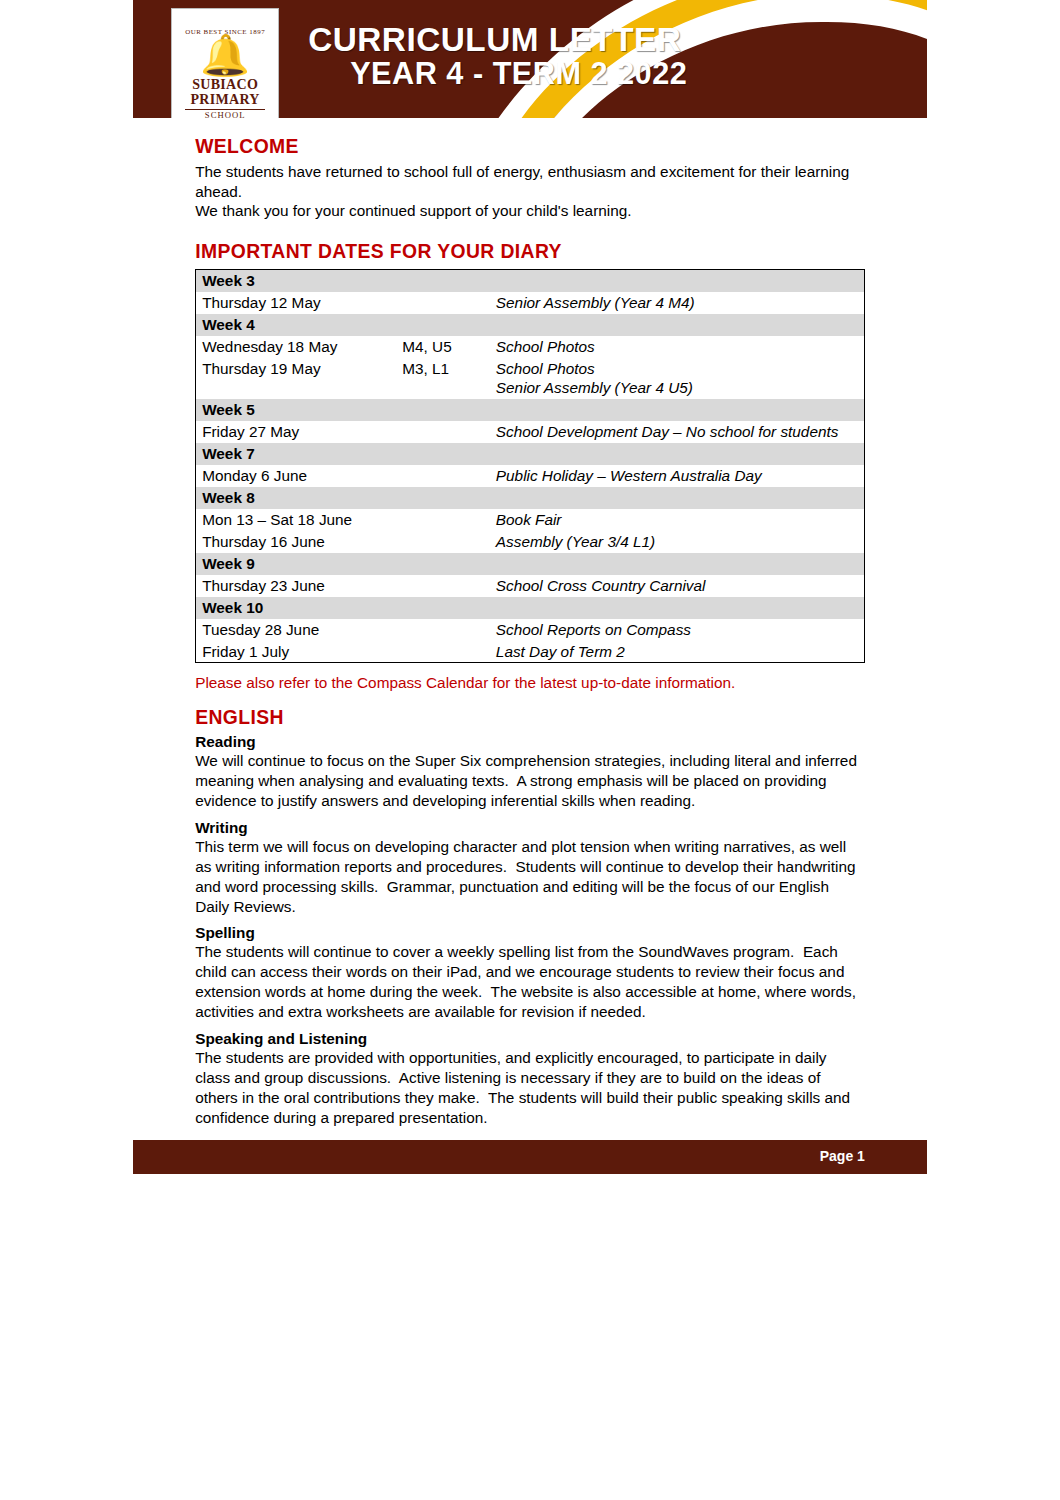OUR BEST SINCE 1897 🔔 SUBIACO
PRIMARY SCHOOL
CURRICULUM LETTER
YEAR 4 - TERM 2 2022
WELCOME
The students have returned to school full of energy, enthusiasm and excitement for their learning ahead.
We thank you for your continued support of your child's learning.
IMPORTANT DATES FOR YOUR DIARY
| Week 3 |
| Thursday 12 May | | Senior Assembly (Year 4 M4) |
| Week 4 |
| Wednesday 18 May | M4, U5 | School Photos |
| Thursday 19 May | M3, L1 | School Photos Senior Assembly (Year 4 U5) |
| Week 5 |
| Friday 27 May | | School Development Day – No school for students |
| Week 7 |
| Monday 6 June | | Public Holiday – Western Australia Day |
| Week 8 |
| Mon 13 – Sat 18 June | | Book Fair |
| Thursday 16 June | | Assembly (Year 3/4 L1) |
| Week 9 |
| Thursday 23 June | | School Cross Country Carnival |
| Week 10 |
| Tuesday 28 June | | School Reports on Compass |
| Friday 1 July | | Last Day of Term 2 |
Please also refer to the Compass Calendar for the latest up-to-date information.
ENGLISH
Reading
We will continue to focus on the Super Six comprehension strategies, including literal and inferred meaning when analysing and evaluating texts. A strong emphasis will be placed on providing evidence to justify answers and developing inferential skills when reading.
Writing
This term we will focus on developing character and plot tension when writing narratives, as well as writing information reports and procedures. Students will continue to develop their handwriting and word processing skills. Grammar, punctuation and editing will be the focus of our English Daily Reviews.
Spelling
The students will continue to cover a weekly spelling list from the SoundWaves program. Each child can access their words on their iPad, and we encourage students to review their focus and extension words at home during the week. The website is also accessible at home, where words, activities and extra worksheets are available for revision if needed.
Speaking and Listening
The students are provided with opportunities, and explicitly encouraged, to participate in daily class and group discussions. Active listening is necessary if they are to build on the ideas of others in the oral contributions they make. The students will build their public speaking skills and confidence during a prepared presentation.
Page 1